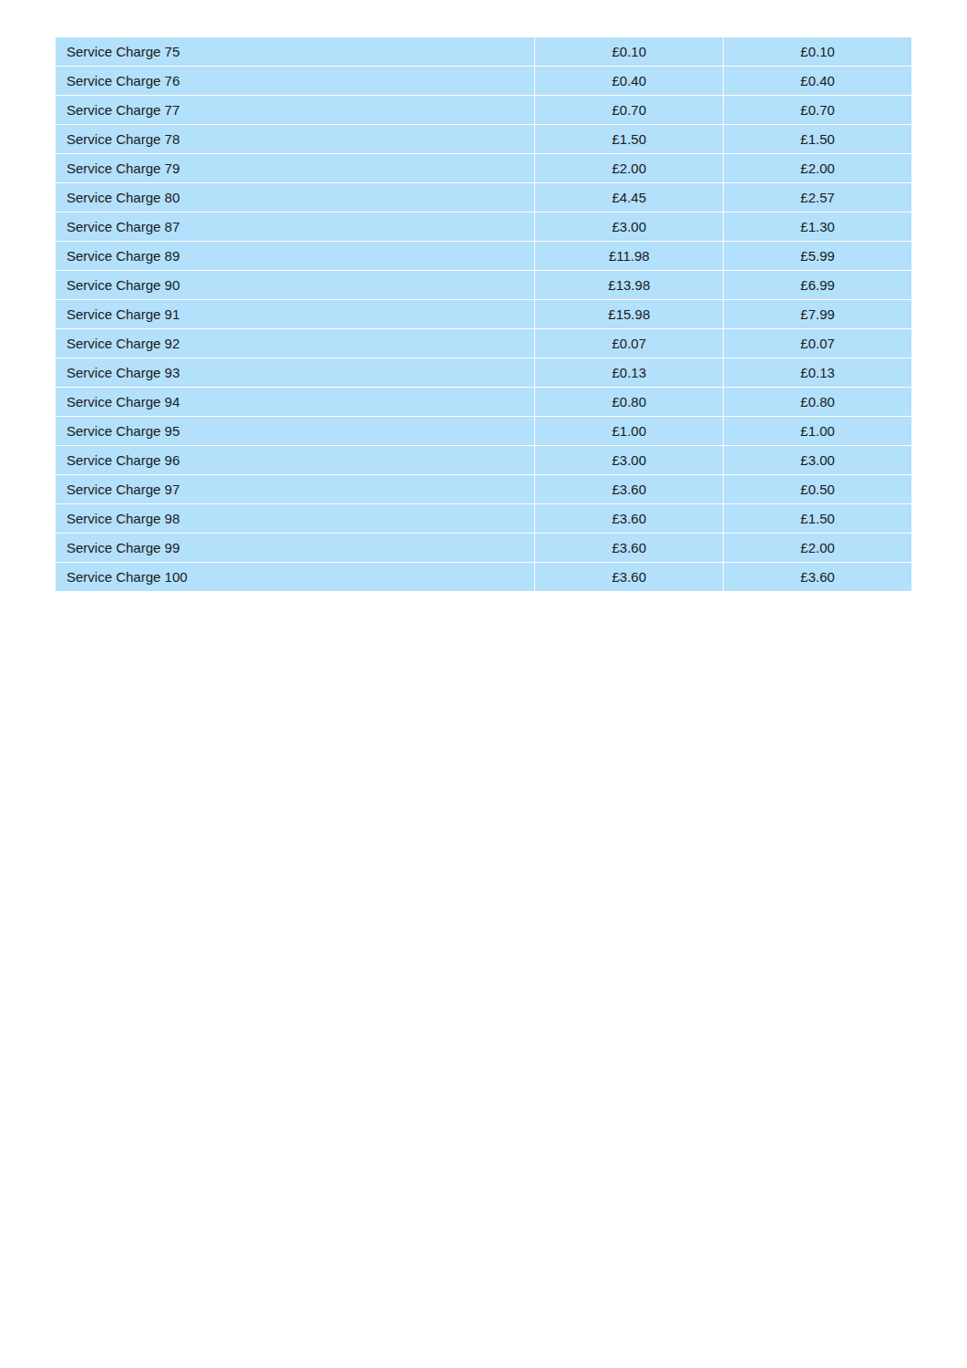| Service Charge 75 | £0.10 | £0.10 |
| Service Charge 76 | £0.40 | £0.40 |
| Service Charge 77 | £0.70 | £0.70 |
| Service Charge 78 | £1.50 | £1.50 |
| Service Charge 79 | £2.00 | £2.00 |
| Service Charge 80 | £4.45 | £2.57 |
| Service Charge 87 | £3.00 | £1.30 |
| Service Charge 89 | £11.98 | £5.99 |
| Service Charge 90 | £13.98 | £6.99 |
| Service Charge 91 | £15.98 | £7.99 |
| Service Charge 92 | £0.07 | £0.07 |
| Service Charge 93 | £0.13 | £0.13 |
| Service Charge 94 | £0.80 | £0.80 |
| Service Charge 95 | £1.00 | £1.00 |
| Service Charge 96 | £3.00 | £3.00 |
| Service Charge 97 | £3.60 | £0.50 |
| Service Charge 98 | £3.60 | £1.50 |
| Service Charge 99 | £3.60 | £2.00 |
| Service Charge 100 | £3.60 | £3.60 |